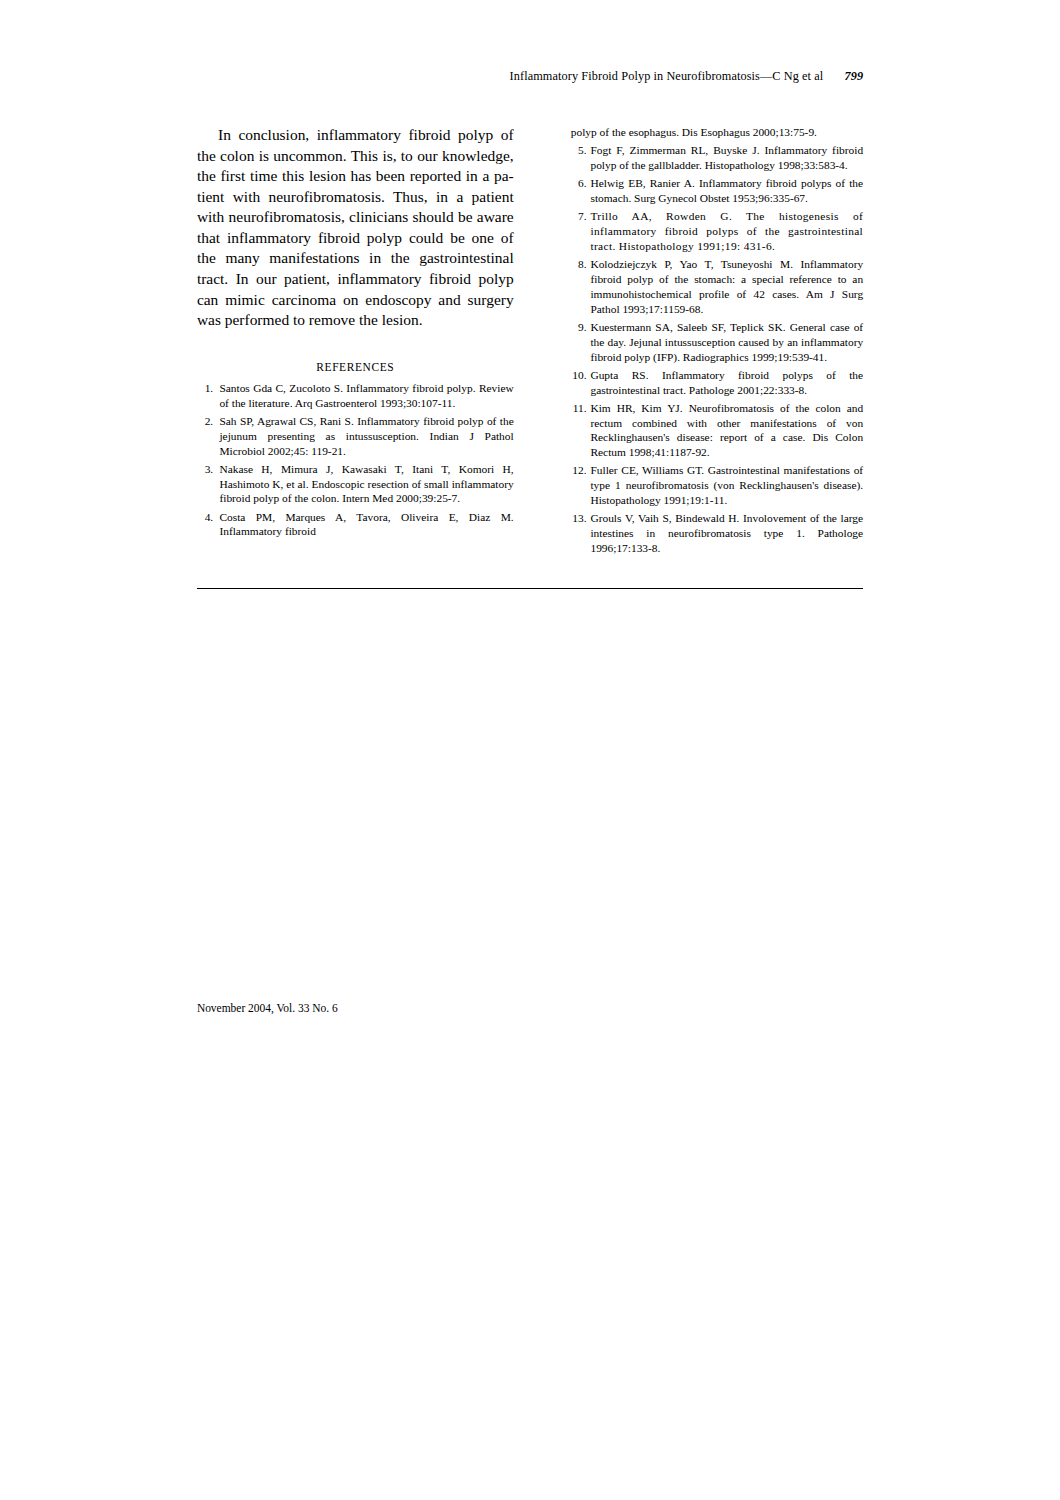Inflammatory Fibroid Polyp in Neurofibromatosis—C Ng et al799
In conclusion, inflammatory fibroid polyp of the colon is uncommon. This is, to our knowledge, the first time this lesion has been reported in a patient with neurofibromatosis. Thus, in a patient with neurofibromatosis, clinicians should be aware that inflammatory fibroid polyp could be one of the many manifestations in the gastrointestinal tract. In our patient, inflammatory fibroid polyp can mimic carcinoma on endoscopy and surgery was performed to remove the lesion.
REFERENCES
Santos Gda C, Zucoloto S. Inflammatory fibroid polyp. Review of the literature. Arq Gastroenterol 1993;30:107-11.
Sah SP, Agrawal CS, Rani S. Inflammatory fibroid polyp of the jejunum presenting as intussusception. Indian J Pathol Microbiol 2002;45: 119-21.
Nakase H, Mimura J, Kawasaki T, Itani T, Komori H, Hashimoto K, et al. Endoscopic resection of small inflammatory fibroid polyp of the colon. Intern Med 2000;39:25-7.
Costa PM, Marques A, Tavora, Oliveira E, Diaz M. Inflammatory fibroid
polyp of the esophagus. Dis Esophagus 2000;13:75-9.
5. Fogt F, Zimmerman RL, Buyske J. Inflammatory fibroid polyp of the gallbladder. Histopathology 1998;33:583-4.
6. Helwig EB, Ranier A. Inflammatory fibroid polyps of the stomach. Surg Gynecol Obstet 1953;96:335-67.
7. Trillo AA, Rowden G. The histogenesis of inflammatory fibroid polyps of the gastrointestinal tract. Histopathology 1991;19: 431-6.
8. Kolodziejczyk P, Yao T, Tsuneyoshi M. Inflammatory fibroid polyp of the stomach: a special reference to an immunohistochemical profile of 42 cases. Am J Surg Pathol 1993;17:1159-68.
9. Kuestermann SA, Saleeb SF, Teplick SK. General case of the day. Jejunal intussusception caused by an inflammatory fibroid polyp (IFP). Radiographics 1999;19:539-41.
10. Gupta RS. Inflammatory fibroid polyps of the gastrointestinal tract. Pathologe 2001;22:333-8.
11. Kim HR, Kim YJ. Neurofibromatosis of the colon and rectum combined with other manifestations of von Recklinghausen's disease: report of a case. Dis Colon Rectum 1998;41:1187-92.
12. Fuller CE, Williams GT. Gastrointestinal manifestations of type 1 neurofibromatosis (von Recklinghausen's disease). Histopathology 1991;19:1-11.
13. Grouls V, Vaih S, Bindewald H. Involovement of the large intestines in neurofibromatosis type 1. Pathologe 1996;17:133-8.
November 2004, Vol. 33 No. 6